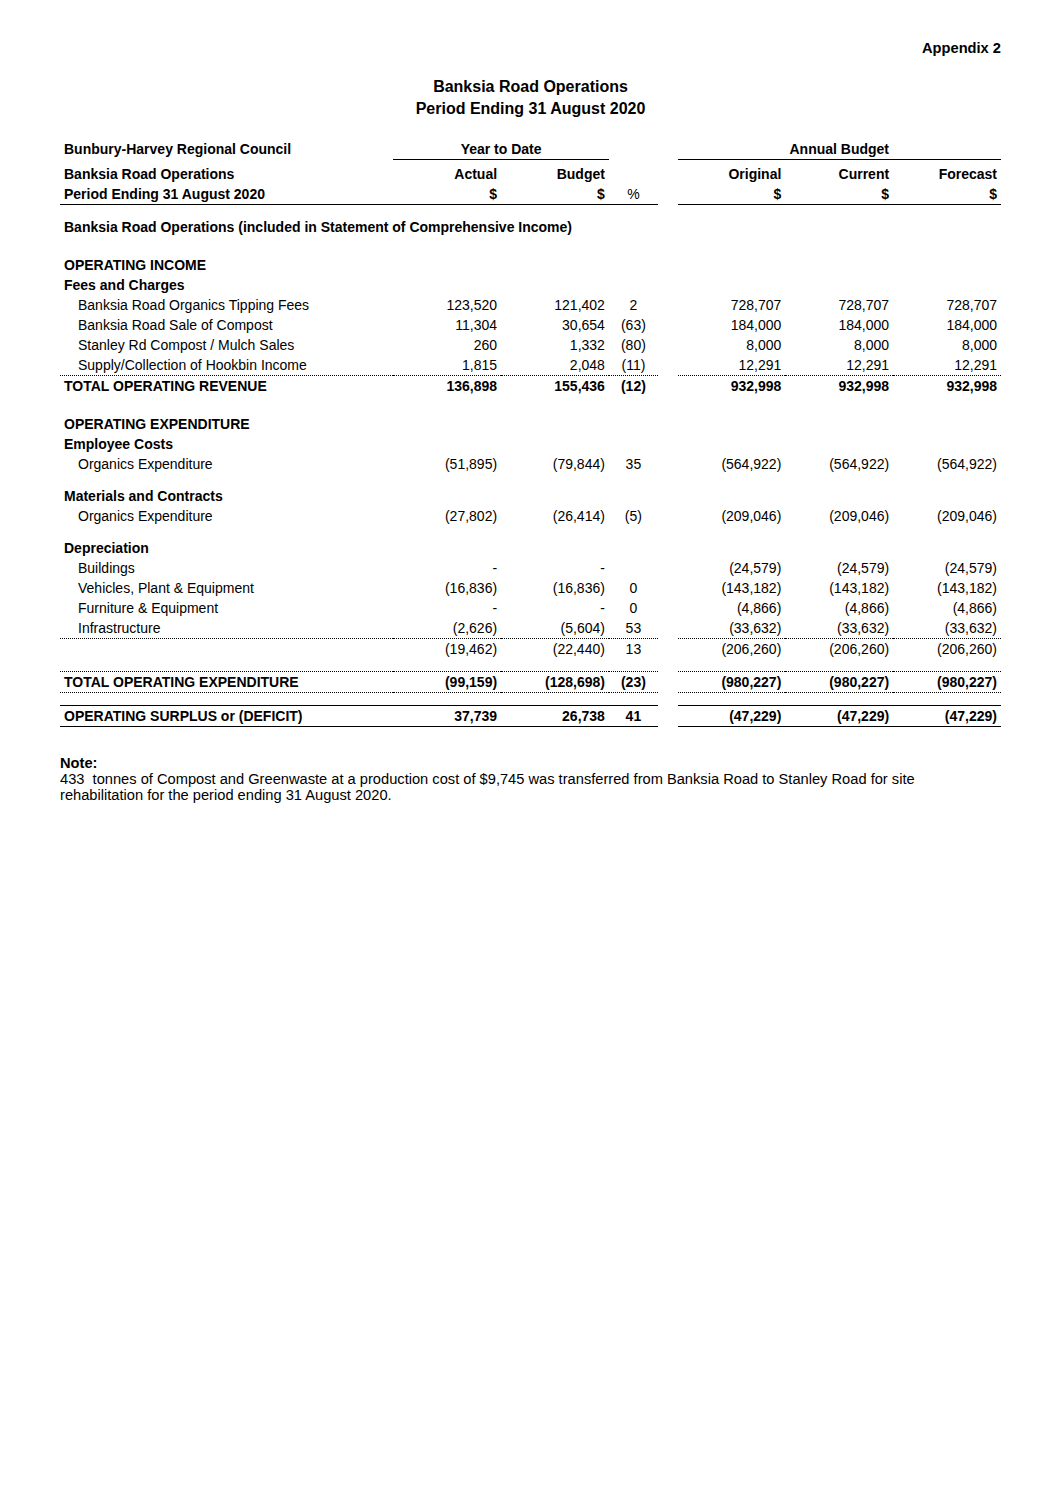Appendix 2
Banksia Road Operations
Period Ending 31 August 2020
| Bunbury-Harvey Regional Council | Year to Date | | | Annual Budget |
| --- | --- | --- | --- | --- |
| Banksia Road Operations | Actual | Budget | | | Original | Current | Forecast |
| Period Ending 31 August 2020 | $ | $ | % | | $ | $ | $ |
| Banksia Road Operations (included in Statement of Comprehensive Income) |
| OPERATING INCOME | |
| Fees and Charges | |
| Banksia Road Organics Tipping Fees | 123,520 | 121,402 | 2 | | 728,707 | 728,707 | 728,707 |
| Banksia Road Sale of Compost | 11,304 | 30,654 | (63) | | 184,000 | 184,000 | 184,000 |
| Stanley Rd Compost / Mulch Sales | 260 | 1,332 | (80) | | 8,000 | 8,000 | 8,000 |
| Supply/Collection of Hookbin Income | 1,815 | 2,048 | (11) | | 12,291 | 12,291 | 12,291 |
| TOTAL OPERATING REVENUE | 136,898 | 155,436 | (12) | | 932,998 | 932,998 | 932,998 |
| OPERATING EXPENDITURE | |
| Employee Costs | |
| Organics Expenditure | (51,895) | (79,844) | 35 | | (564,922) | (564,922) | (564,922) |
| Materials and Contracts | |
| Organics Expenditure | (27,802) | (26,414) | (5) | | (209,046) | (209,046) | (209,046) |
| Depreciation | |
| Buildings | - | - | | | (24,579) | (24,579) | (24,579) |
| Vehicles, Plant & Equipment | (16,836) | (16,836) | 0 | | (143,182) | (143,182) | (143,182) |
| Furniture & Equipment | - | - | 0 | | (4,866) | (4,866) | (4,866) |
| Infrastructure | (2,626) | (5,604) | 53 | | (33,632) | (33,632) | (33,632) |
| | (19,462) | (22,440) | 13 | | (206,260) | (206,260) | (206,260) |
| TOTAL OPERATING EXPENDITURE | (99,159) | (128,698) | (23) | | (980,227) | (980,227) | (980,227) |
| OPERATING SURPLUS or (DEFICIT) | 37,739 | 26,738 | 41 | | (47,229) | (47,229) | (47,229) |
Note:
433 tonnes of Compost and Greenwaste at a production cost of $9,745 was transferred from Banksia Road to Stanley Road for site rehabilitation for the period ending 31 August 2020.